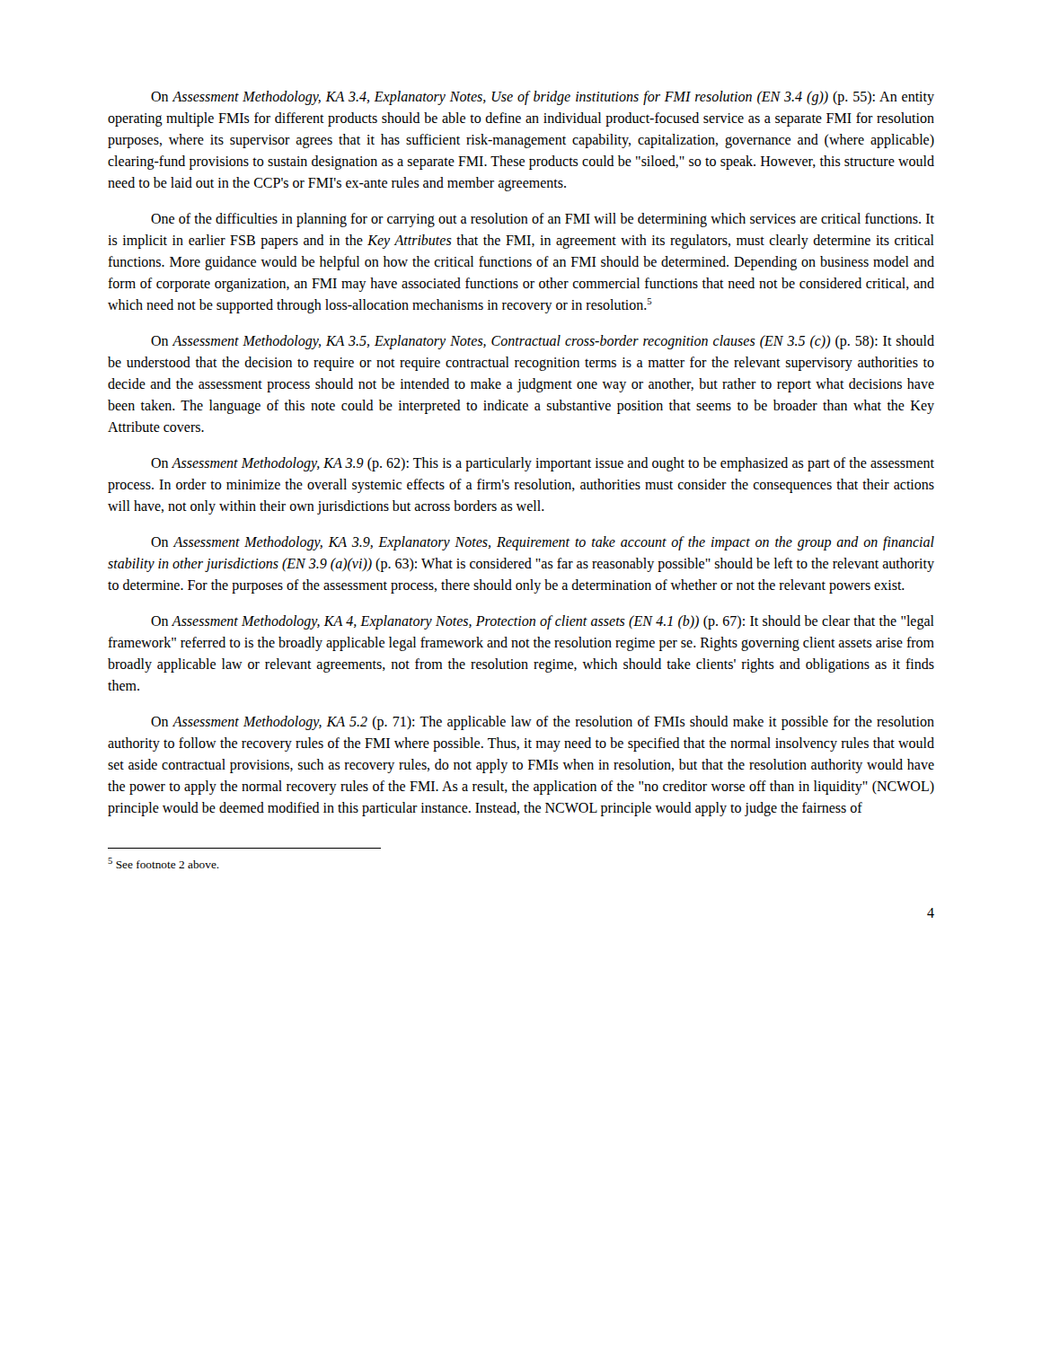On Assessment Methodology, KA 3.4, Explanatory Notes, Use of bridge institutions for FMI resolution (EN 3.4 (g)) (p. 55): An entity operating multiple FMIs for different products should be able to define an individual product-focused service as a separate FMI for resolution purposes, where its supervisor agrees that it has sufficient risk-management capability, capitalization, governance and (where applicable) clearing-fund provisions to sustain designation as a separate FMI. These products could be "siloed," so to speak. However, this structure would need to be laid out in the CCP's or FMI's ex-ante rules and member agreements.
One of the difficulties in planning for or carrying out a resolution of an FMI will be determining which services are critical functions. It is implicit in earlier FSB papers and in the Key Attributes that the FMI, in agreement with its regulators, must clearly determine its critical functions. More guidance would be helpful on how the critical functions of an FMI should be determined. Depending on business model and form of corporate organization, an FMI may have associated functions or other commercial functions that need not be considered critical, and which need not be supported through loss-allocation mechanisms in recovery or in resolution.5
On Assessment Methodology, KA 3.5, Explanatory Notes, Contractual cross-border recognition clauses (EN 3.5 (c)) (p. 58): It should be understood that the decision to require or not require contractual recognition terms is a matter for the relevant supervisory authorities to decide and the assessment process should not be intended to make a judgment one way or another, but rather to report what decisions have been taken. The language of this note could be interpreted to indicate a substantive position that seems to be broader than what the Key Attribute covers.
On Assessment Methodology, KA 3.9 (p. 62): This is a particularly important issue and ought to be emphasized as part of the assessment process. In order to minimize the overall systemic effects of a firm's resolution, authorities must consider the consequences that their actions will have, not only within their own jurisdictions but across borders as well.
On Assessment Methodology, KA 3.9, Explanatory Notes, Requirement to take account of the impact on the group and on financial stability in other jurisdictions (EN 3.9 (a)(vi)) (p. 63): What is considered "as far as reasonably possible" should be left to the relevant authority to determine. For the purposes of the assessment process, there should only be a determination of whether or not the relevant powers exist.
On Assessment Methodology, KA 4, Explanatory Notes, Protection of client assets (EN 4.1 (b)) (p. 67): It should be clear that the "legal framework" referred to is the broadly applicable legal framework and not the resolution regime per se. Rights governing client assets arise from broadly applicable law or relevant agreements, not from the resolution regime, which should take clients' rights and obligations as it finds them.
On Assessment Methodology, KA 5.2 (p. 71): The applicable law of the resolution of FMIs should make it possible for the resolution authority to follow the recovery rules of the FMI where possible. Thus, it may need to be specified that the normal insolvency rules that would set aside contractual provisions, such as recovery rules, do not apply to FMIs when in resolution, but that the resolution authority would have the power to apply the normal recovery rules of the FMI. As a result, the application of the "no creditor worse off than in liquidity" (NCWOL) principle would be deemed modified in this particular instance. Instead, the NCWOL principle would apply to judge the fairness of
5 See footnote 2 above.
4